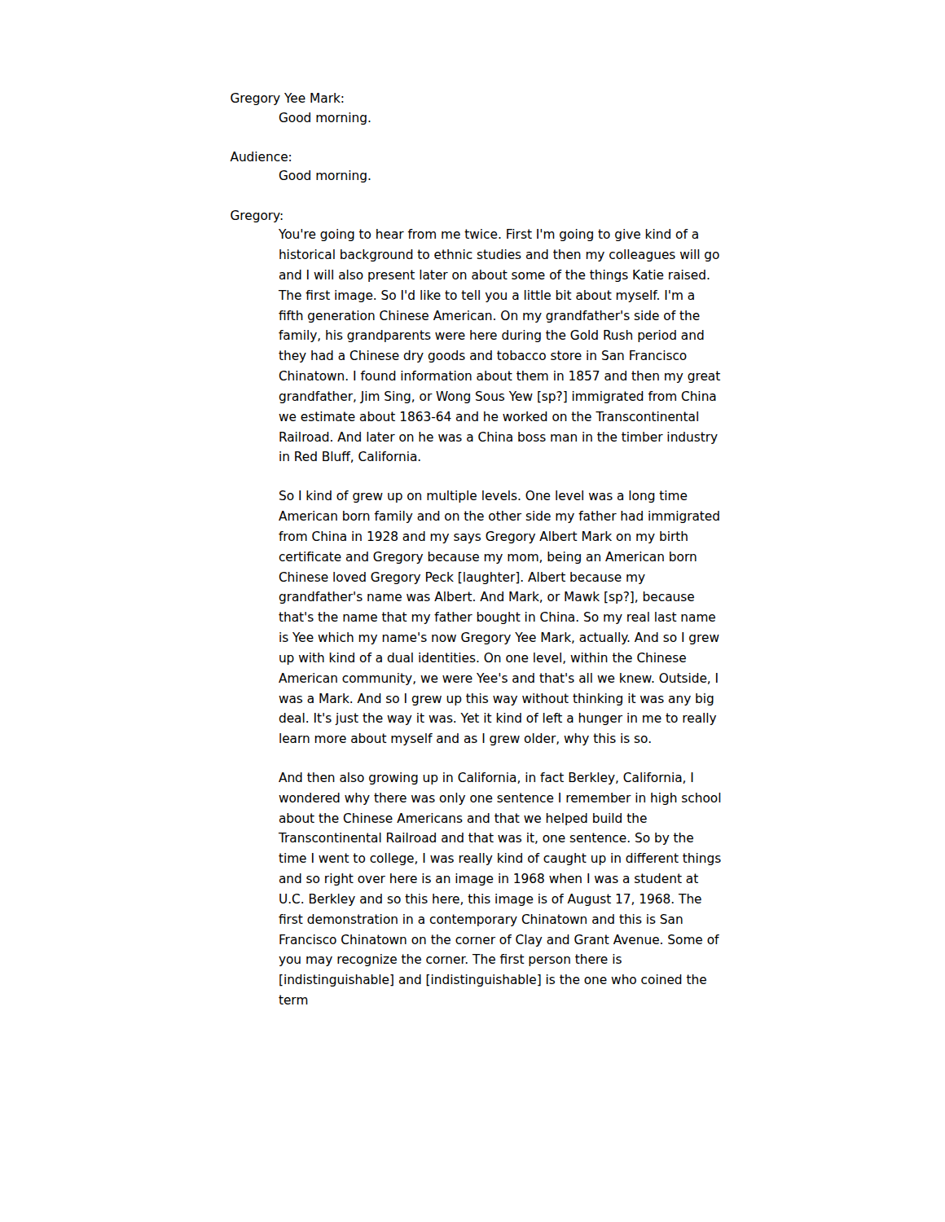Gregory Yee Mark:
Good morning.
Audience:
Good morning.
Gregory:
You're going to hear from me twice. First I'm going to give kind of a historical background to ethnic studies and then my colleagues will go and I will also present later on about some of the things Katie raised. The first image. So I'd like to tell you a little bit about myself. I'm a fifth generation Chinese American. On my grandfather's side of the family, his grandparents were here during the Gold Rush period and they had a Chinese dry goods and tobacco store in San Francisco Chinatown. I found information about them in 1857 and then my great grandfather, Jim Sing, or Wong Sous Yew [sp?] immigrated from China we estimate about 1863-64 and he worked on the Transcontinental Railroad. And later on he was a China boss man in the timber industry in Red Bluff, California.
So I kind of grew up on multiple levels. One level was a long time American born family and on the other side my father had immigrated from China in 1928 and my says Gregory Albert Mark on my birth certificate and Gregory because my mom, being an American born Chinese loved Gregory Peck [laughter]. Albert because my grandfather's name was Albert. And Mark, or Mawk [sp?], because that's the name that my father bought in China. So my real last name is Yee which my name's now Gregory Yee Mark, actually. And so I grew up with kind of a dual identities. On one level, within the Chinese American community, we were Yee's and that's all we knew. Outside, I was a Mark. And so I grew up this way without thinking it was any big deal. It's just the way it was. Yet it kind of left a hunger in me to really learn more about myself and as I grew older, why this is so.
And then also growing up in California, in fact Berkley, California, I wondered why there was only one sentence I remember in high school about the Chinese Americans and that we helped build the Transcontinental Railroad and that was it, one sentence. So by the time I went to college, I was really kind of caught up in different things and so right over here is an image in 1968 when I was a student at U.C. Berkley and so this here, this image is of August 17, 1968. The first demonstration in a contemporary Chinatown and this is San Francisco Chinatown on the corner of Clay and Grant Avenue. Some of you may recognize the corner. The first person there is [indistinguishable] and [indistinguishable] is the one who coined the term